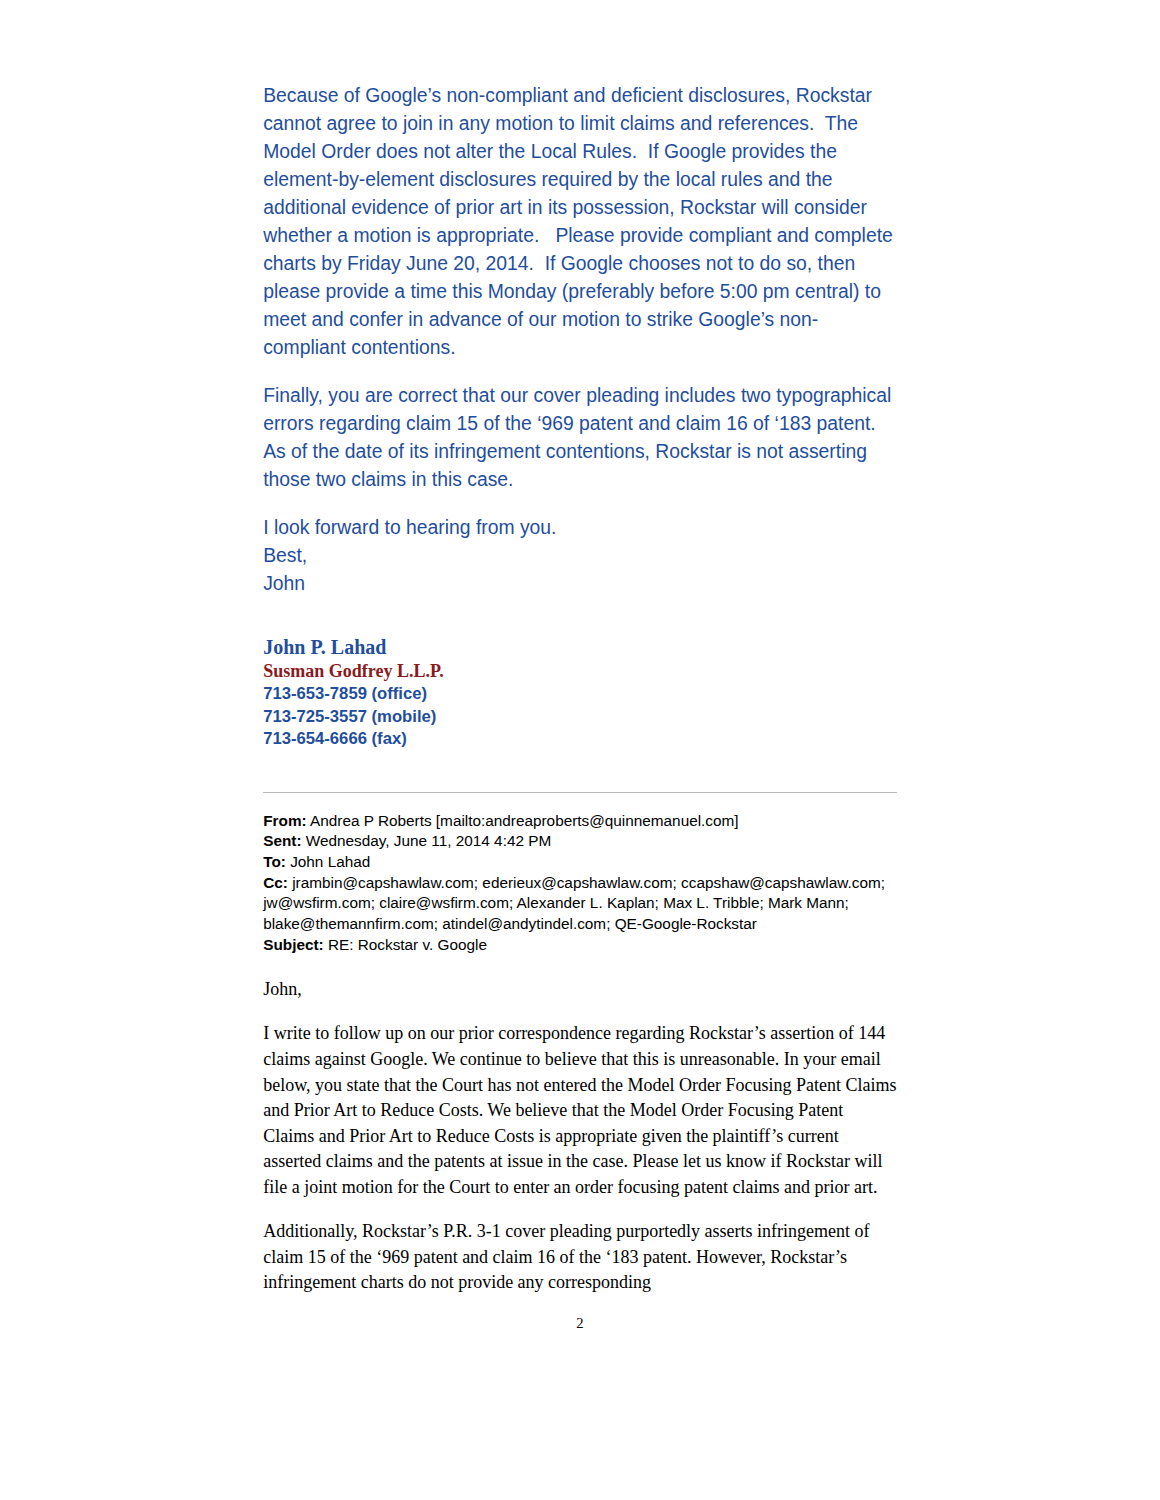Because of Google’s non-compliant and deficient disclosures, Rockstar cannot agree to join in any motion to limit claims and references. The Model Order does not alter the Local Rules. If Google provides the element-by-element disclosures required by the local rules and the additional evidence of prior art in its possession, Rockstar will consider whether a motion is appropriate. Please provide compliant and complete charts by Friday June 20, 2014. If Google chooses not to do so, then please provide a time this Monday (preferably before 5:00 pm central) to meet and confer in advance of our motion to strike Google’s non-compliant contentions.
Finally, you are correct that our cover pleading includes two typographical errors regarding claim 15 of the ‘969 patent and claim 16 of ‘183 patent. As of the date of its infringement contentions, Rockstar is not asserting those two claims in this case.
I look forward to hearing from you.
Best,
John
John P. Lahad
Susman Godfrey L.L.P.
713-653-7859 (office)
713-725-3557 (mobile)
713-654-6666 (fax)
From: Andrea P Roberts [mailto:andreaproberts@quinnemanuel.com]
Sent: Wednesday, June 11, 2014 4:42 PM
To: John Lahad
Cc: jrambin@capshawlaw.com; ederieux@capshawlaw.com; ccapshaw@capshawlaw.com; jw@wsfirm.com; claire@wsfirm.com; Alexander L. Kaplan; Max L. Tribble; Mark Mann; blake@themannfirm.com; atindel@andytindel.com; QE-Google-Rockstar
Subject: RE: Rockstar v. Google
John,
I write to follow up on our prior correspondence regarding Rockstar’s assertion of 144 claims against Google. We continue to believe that this is unreasonable. In your email below, you state that the Court has not entered the Model Order Focusing Patent Claims and Prior Art to Reduce Costs. We believe that the Model Order Focusing Patent Claims and Prior Art to Reduce Costs is appropriate given the plaintiff’s current asserted claims and the patents at issue in the case. Please let us know if Rockstar will file a joint motion for the Court to enter an order focusing patent claims and prior art.
Additionally, Rockstar’s P.R. 3-1 cover pleading purportedly asserts infringement of claim 15 of the ‘969 patent and claim 16 of the ‘183 patent. However, Rockstar’s infringement charts do not provide any corresponding
2